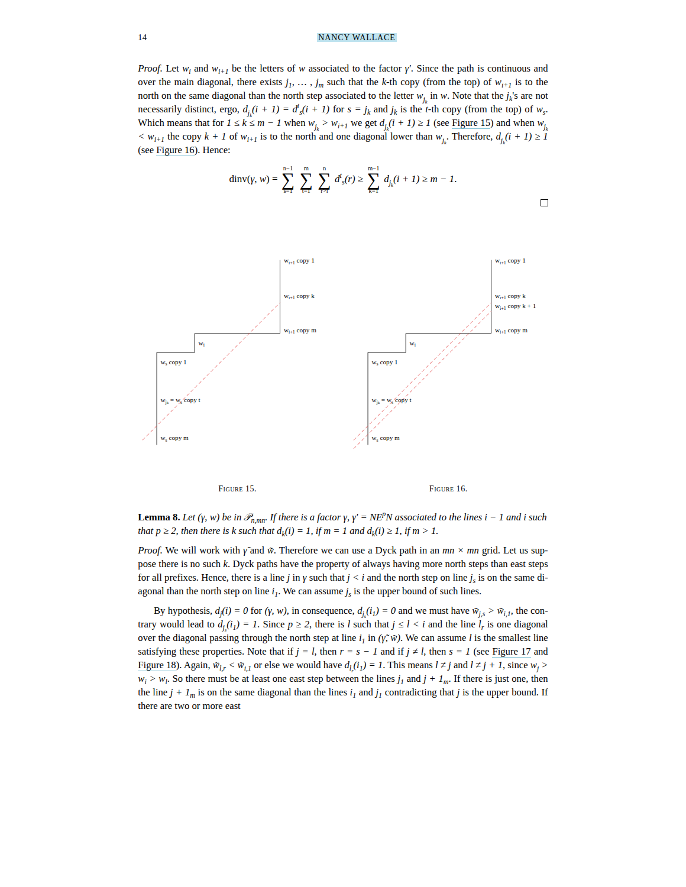14
Nancy Wallace
Proof. Let wi and wi+1 be the letters of w associated to the factor γ′. Since the path is continuous and over the main diagonal, there exists j1, … , jm such that the k-th copy (from the top) of wi+1 is to the north on the same diagonal than the north step associated to the letter wjk in w. Note that the jk's are not necessarily distinct, ergo, djk(i + 1) = dts(i + 1) for s = jk and jk is the t-th copy (from the top) of ws. Which means that for 1 ≤ k ≤ m − 1 when wjk > wi+1 we get djk(i + 1) ≥ 1 (see Figure 15) and when wjk < wi+1 the copy k + 1 of wi+1 is to the north and one diagonal lower than wjk. Therefore, djk(i + 1) ≥ 1 (see Figure 16). Hence:
dinv(γ, w) = n−1∑s=1 m∑t=1 n∑r>l dts(r) ≥ m−1∑k=1 djk(i + 1) ≥ m − 1.
wi+1 copy 1 wi+1 copy k wi+1 copy m wi ws copy 1 wjk = ws copy t ws copy m
wi+1 copy 1 wi+1 copy k wi+1 copy k + 1 wi+1 copy m wi ws copy 1 wjk = ws copy t ws copy m
Figure 15.
Figure 16.
Lemma 8. Let (γ, w) be in 𝒫n,mn. If there is a factor γ, γ′ = NEpN associated to the lines i − 1 and i such that p ≥ 2, then there is k such that dk(i) = 1, if m = 1 and dk(i) ≥ 1, if m > 1.
Proof. We will work with γ̃ and w̃. Therefore we can use a Dyck path in an mn × mn grid. Let us suppose there is no such k. Dyck paths have the property of always having more north steps than east steps for all prefixes. Hence, there is a line j in γ such that j < i and the north step on line js is on the same diagonal than the north step on line i1. We can assume js is the upper bound of such lines.
By hypothesis, dj(i) = 0 for (γ, w), in consequence, djs(i1) = 0 and we must have w̃j,s > w̃i,1, the contrary would lead to djs(i1) = 1. Since p ≥ 2, there is l such that j ≤ l < i and the line lr is one diagonal over the diagonal passing through the north step at line i1 in (γ̃, w̃). We can assume l is the smallest line satisfying these properties. Note that if j = l, then r = s − 1 and if j ≠ l, then s = 1 (see Figure 17 and Figure 18). Again, w̃l,r < w̃i,1 or else we would have dlr(i1) = 1. This means l ≠ j and l ≠ j + 1, since wj > wi > wl. So there must be at least one east step between the lines j1 and j + 1m. If there is just one, then the line j + 1m is on the same diagonal than the lines i1 and j1 contradicting that j is the upper bound. If there are two or more east